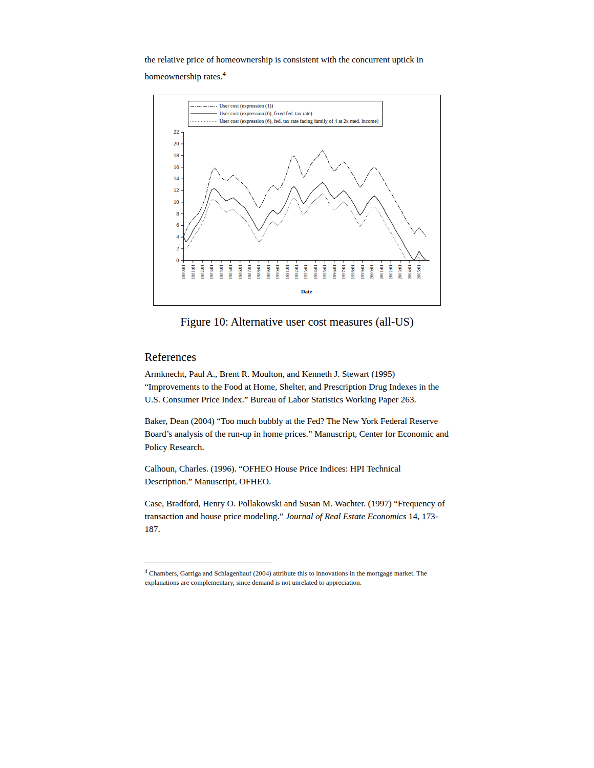the relative price of homeownership is consistent with the concurrent uptick in homeownership rates.4
User cost (expression (1))
User cost (expression (6), fixed fed. tax rate)
User cost (expression (6), fed. tax rate facing family of 4 at 2x med. income)
0 2 4 6 8 10 12 14 16 18 20 22 1980:01 1981:01 1982:01 1983:01 1984:01 1985:01 1986:01 1987:01 1988:01 1989:01 1990:01 1991:01 1992:01 1993:01 1994:01 1995:01 1996:01 1997:01 1998:01 1999:01 2000:01 2001:01 2002:01 2003:01 2004:01 2005:01 Date
Figure 10: Alternative user cost measures (all-US)
References
Armknecht, Paul A., Brent R. Moulton, and Kenneth J. Stewart (1995) “Improvements to the Food at Home, Shelter, and Prescription Drug Indexes in the U.S. Consumer Price Index.” Bureau of Labor Statistics Working Paper 263.
Baker, Dean (2004) “Too much bubbly at the Fed? The New York Federal Reserve Board’s analysis of the run-up in home prices.” Manuscript, Center for Economic and Policy Research.
Calhoun, Charles. (1996). “OFHEO House Price Indices: HPI Technical Description.” Manuscript, OFHEO.
Case, Bradford, Henry O. Pollakowski and Susan M. Wachter. (1997) “Frequency of transaction and house price modeling.” Journal of Real Estate Economics 14, 173-187.
4 Chambers, Garriga and Schlagenhauf (2004) attribute this to innovations in the mortgage market. The explanations are complementary, since demand is not unrelated to appreciation.